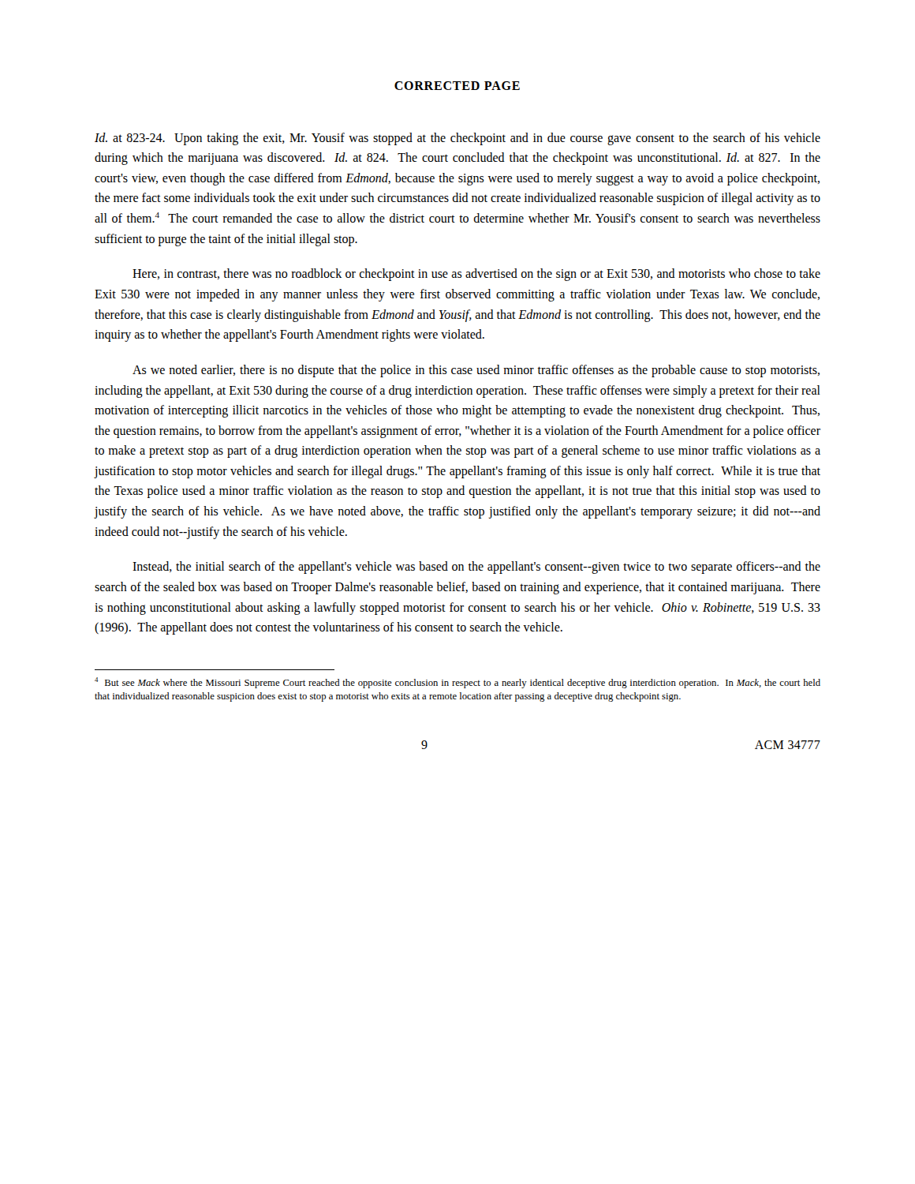CORRECTED PAGE
Id. at 823-24. Upon taking the exit, Mr. Yousif was stopped at the checkpoint and in due course gave consent to the search of his vehicle during which the marijuana was discovered. Id. at 824. The court concluded that the checkpoint was unconstitutional. Id. at 827. In the court's view, even though the case differed from Edmond, because the signs were used to merely suggest a way to avoid a police checkpoint, the mere fact some individuals took the exit under such circumstances did not create individualized reasonable suspicion of illegal activity as to all of them.4 The court remanded the case to allow the district court to determine whether Mr. Yousif's consent to search was nevertheless sufficient to purge the taint of the initial illegal stop.
Here, in contrast, there was no roadblock or checkpoint in use as advertised on the sign or at Exit 530, and motorists who chose to take Exit 530 were not impeded in any manner unless they were first observed committing a traffic violation under Texas law. We conclude, therefore, that this case is clearly distinguishable from Edmond and Yousif, and that Edmond is not controlling. This does not, however, end the inquiry as to whether the appellant's Fourth Amendment rights were violated.
As we noted earlier, there is no dispute that the police in this case used minor traffic offenses as the probable cause to stop motorists, including the appellant, at Exit 530 during the course of a drug interdiction operation. These traffic offenses were simply a pretext for their real motivation of intercepting illicit narcotics in the vehicles of those who might be attempting to evade the nonexistent drug checkpoint. Thus, the question remains, to borrow from the appellant's assignment of error, "whether it is a violation of the Fourth Amendment for a police officer to make a pretext stop as part of a drug interdiction operation when the stop was part of a general scheme to use minor traffic violations as a justification to stop motor vehicles and search for illegal drugs." The appellant's framing of this issue is only half correct. While it is true that the Texas police used a minor traffic violation as the reason to stop and question the appellant, it is not true that this initial stop was used to justify the search of his vehicle. As we have noted above, the traffic stop justified only the appellant's temporary seizure; it did not---and indeed could not--justify the search of his vehicle.
Instead, the initial search of the appellant's vehicle was based on the appellant's consent--given twice to two separate officers--and the search of the sealed box was based on Trooper Dalme's reasonable belief, based on training and experience, that it contained marijuana. There is nothing unconstitutional about asking a lawfully stopped motorist for consent to search his or her vehicle. Ohio v. Robinette, 519 U.S. 33 (1996). The appellant does not contest the voluntariness of his consent to search the vehicle.
4 But see Mack where the Missouri Supreme Court reached the opposite conclusion in respect to a nearly identical deceptive drug interdiction operation. In Mack, the court held that individualized reasonable suspicion does exist to stop a motorist who exits at a remote location after passing a deceptive drug checkpoint sign.
9 ACM 34777